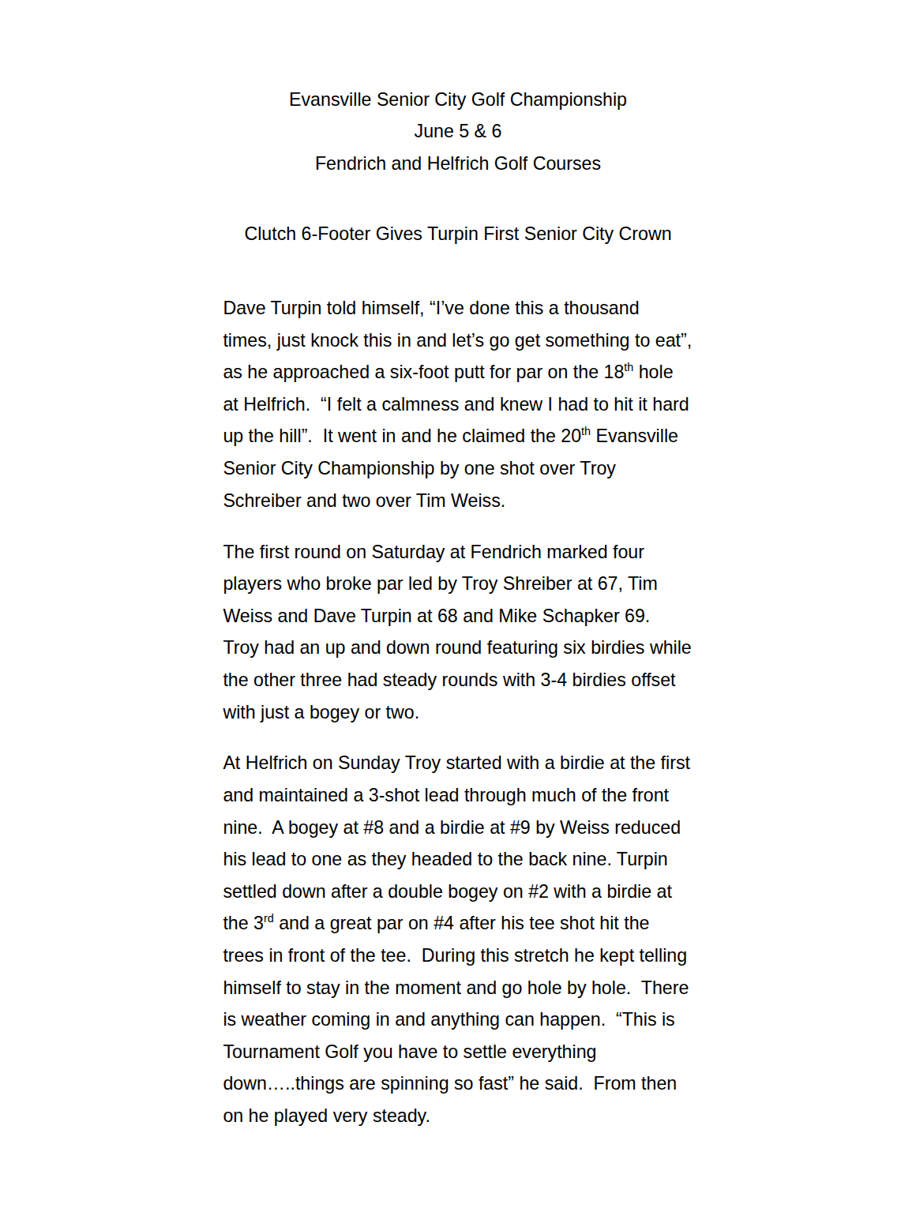Evansville Senior City Golf Championship
June 5 & 6
Fendrich and Helfrich Golf Courses
Clutch 6-Footer Gives Turpin First Senior City Crown
Dave Turpin told himself, “I’ve done this a thousand times, just knock this in and let’s go get something to eat”, as he approached a six-foot putt for par on the 18th hole at Helfrich. “I felt a calmness and knew I had to hit it hard up the hill”. It went in and he claimed the 20th Evansville Senior City Championship by one shot over Troy Schreiber and two over Tim Weiss.
The first round on Saturday at Fendrich marked four players who broke par led by Troy Shreiber at 67, Tim Weiss and Dave Turpin at 68 and Mike Schapker 69. Troy had an up and down round featuring six birdies while the other three had steady rounds with 3-4 birdies offset with just a bogey or two.
At Helfrich on Sunday Troy started with a birdie at the first and maintained a 3-shot lead through much of the front nine. A bogey at #8 and a birdie at #9 by Weiss reduced his lead to one as they headed to the back nine. Turpin settled down after a double bogey on #2 with a birdie at the 3rd and a great par on #4 after his tee shot hit the trees in front of the tee. During this stretch he kept telling himself to stay in the moment and go hole by hole. There is weather coming in and anything can happen. “This is Tournament Golf you have to settle everything down…..things are spinning so fast” he said. From then on he played very steady.